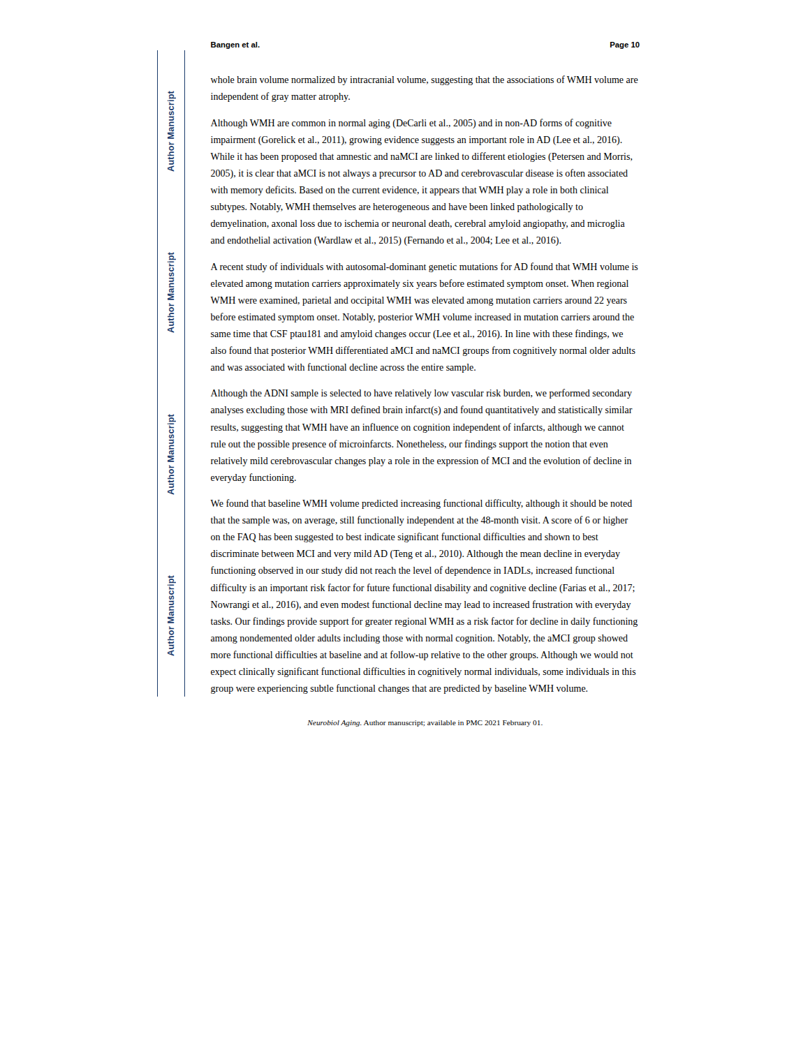Author Manuscript Author Manuscript Author Manuscript Author Manuscript
Bangen et al. Page 10
whole brain volume normalized by intracranial volume, suggesting that the associations of WMH volume are independent of gray matter atrophy.
Although WMH are common in normal aging (DeCarli et al., 2005) and in non-AD forms of cognitive impairment (Gorelick et al., 2011), growing evidence suggests an important role in AD (Lee et al., 2016). While it has been proposed that amnestic and naMCI are linked to different etiologies (Petersen and Morris, 2005), it is clear that aMCI is not always a precursor to AD and cerebrovascular disease is often associated with memory deficits. Based on the current evidence, it appears that WMH play a role in both clinical subtypes. Notably, WMH themselves are heterogeneous and have been linked pathologically to demyelination, axonal loss due to ischemia or neuronal death, cerebral amyloid angiopathy, and microglia and endothelial activation (Wardlaw et al., 2015) (Fernando et al., 2004; Lee et al., 2016).
A recent study of individuals with autosomal-dominant genetic mutations for AD found that WMH volume is elevated among mutation carriers approximately six years before estimated symptom onset. When regional WMH were examined, parietal and occipital WMH was elevated among mutation carriers around 22 years before estimated symptom onset. Notably, posterior WMH volume increased in mutation carriers around the same time that CSF ptau181 and amyloid changes occur (Lee et al., 2016). In line with these findings, we also found that posterior WMH differentiated aMCI and naMCI groups from cognitively normal older adults and was associated with functional decline across the entire sample.
Although the ADNI sample is selected to have relatively low vascular risk burden, we performed secondary analyses excluding those with MRI defined brain infarct(s) and found quantitatively and statistically similar results, suggesting that WMH have an influence on cognition independent of infarcts, although we cannot rule out the possible presence of microinfarcts. Nonetheless, our findings support the notion that even relatively mild cerebrovascular changes play a role in the expression of MCI and the evolution of decline in everyday functioning.
We found that baseline WMH volume predicted increasing functional difficulty, although it should be noted that the sample was, on average, still functionally independent at the 48-month visit. A score of 6 or higher on the FAQ has been suggested to best indicate significant functional difficulties and shown to best discriminate between MCI and very mild AD (Teng et al., 2010). Although the mean decline in everyday functioning observed in our study did not reach the level of dependence in IADLs, increased functional difficulty is an important risk factor for future functional disability and cognitive decline (Farias et al., 2017; Nowrangi et al., 2016), and even modest functional decline may lead to increased frustration with everyday tasks. Our findings provide support for greater regional WMH as a risk factor for decline in daily functioning among nondemented older adults including those with normal cognition. Notably, the aMCI group showed more functional difficulties at baseline and at follow-up relative to the other groups. Although we would not expect clinically significant functional difficulties in cognitively normal individuals, some individuals in this group were experiencing subtle functional changes that are predicted by baseline WMH volume.
Neurobiol Aging. Author manuscript; available in PMC 2021 February 01.